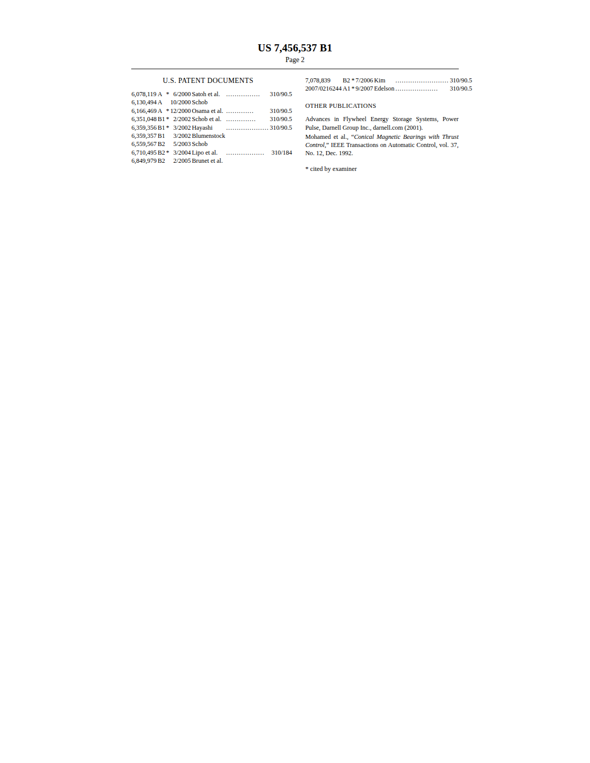US 7,456,537 B1
Page 2
U.S. Patent Documents
| 6,078,119 | A | * | 6/2000 | Satoh et al. | ................ | 310/90.5 |
| 6,130,494 | A | | 10/2000 | Schob | | |
| 6,166,469 | A | * | 12/2000 | Osama et al. | ............. | 310/90.5 |
| 6,351,048 | B1 | * | 2/2002 | Schob et al. | .............. | 310/90.5 |
| 6,359,356 | B1 | * | 3/2002 | Hayashi | .................... | 310/90.5 |
| 6,359,357 | B1 | | 3/2002 | Blumenstock | | |
| 6,559,567 | B2 | | 5/2003 | Schob | | |
| 6,710,495 | B2 | * | 3/2004 | Lipo et al. | .................. | 310/184 |
| 6,849,979 | B2 | | 2/2005 | Brunet et al. | | |
| 7,078,839 | B2 | * | 7/2006 | Kim | ......................... | 310/90.5 |
| 2007/0216244 | A1 | * | 9/2007 | Edelson | .................... | 310/90.5 |
Other Publications
Advances in Flywheel Energy Storage Systems, Power Pulse, Darnell Group Inc., darnell.com (2001).
Mohamed et al., “Conical Magnetic Bearings with Thrust Control,” IEEE Transactions on Automatic Control, vol. 37, No. 12, Dec. 1992.
* cited by examiner